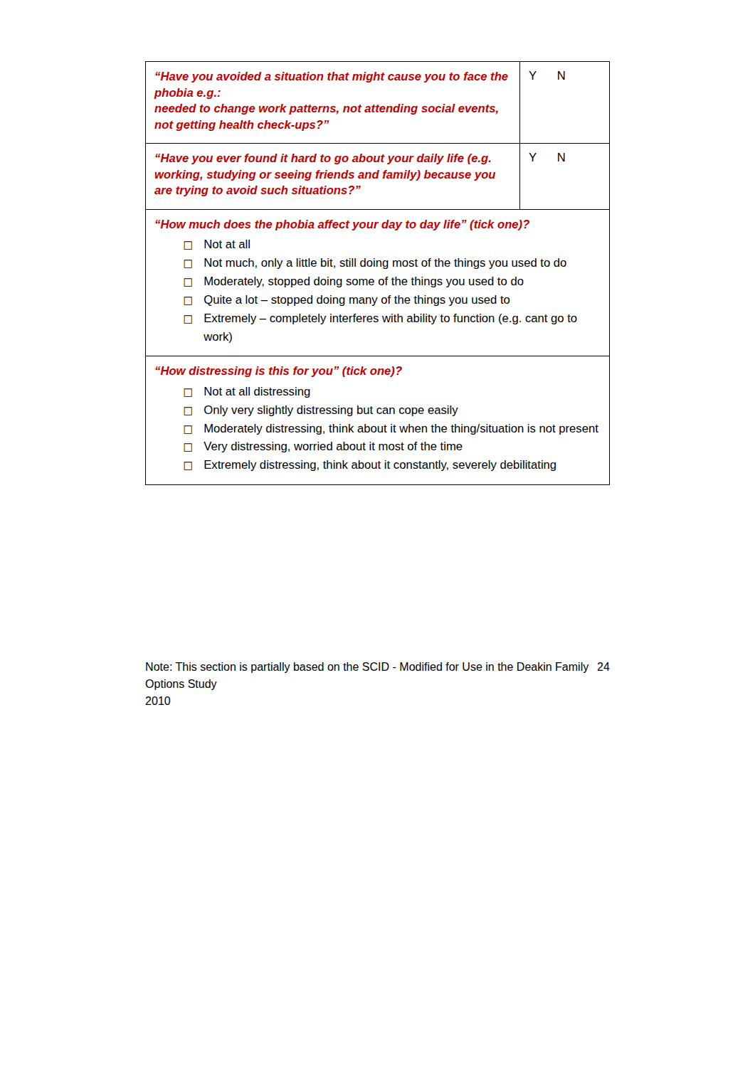| “Have you avoided a situation that might cause you to face the phobia e.g.: needed to change work patterns, not attending social events, not getting health check-ups?” | Y N |
| “Have you ever found it hard to go about your daily life (e.g. working, studying or seeing friends and family) because you are trying to avoid such situations?” | Y N |
| “How much does the phobia affect your day to day life” (tick one)? □ Not at all □ Not much, only a little bit, still doing most of the things you used to do □ Moderately, stopped doing some of the things you used to do □ Quite a lot – stopped doing many of the things you used to □ Extremely – completely interferes with ability to function (e.g. cant go to work) |
| “How distressing is this for you” (tick one)? □ Not at all distressing □ Only very slightly distressing but can cope easily □ Moderately distressing, think about it when the thing/situation is not present □ Very distressing, worried about it most of the time □ Extremely distressing, think about it constantly, severely debilitating |
24 Note: This section is partially based on the SCID - Modified for Use in the Deakin Family Options Study
2010